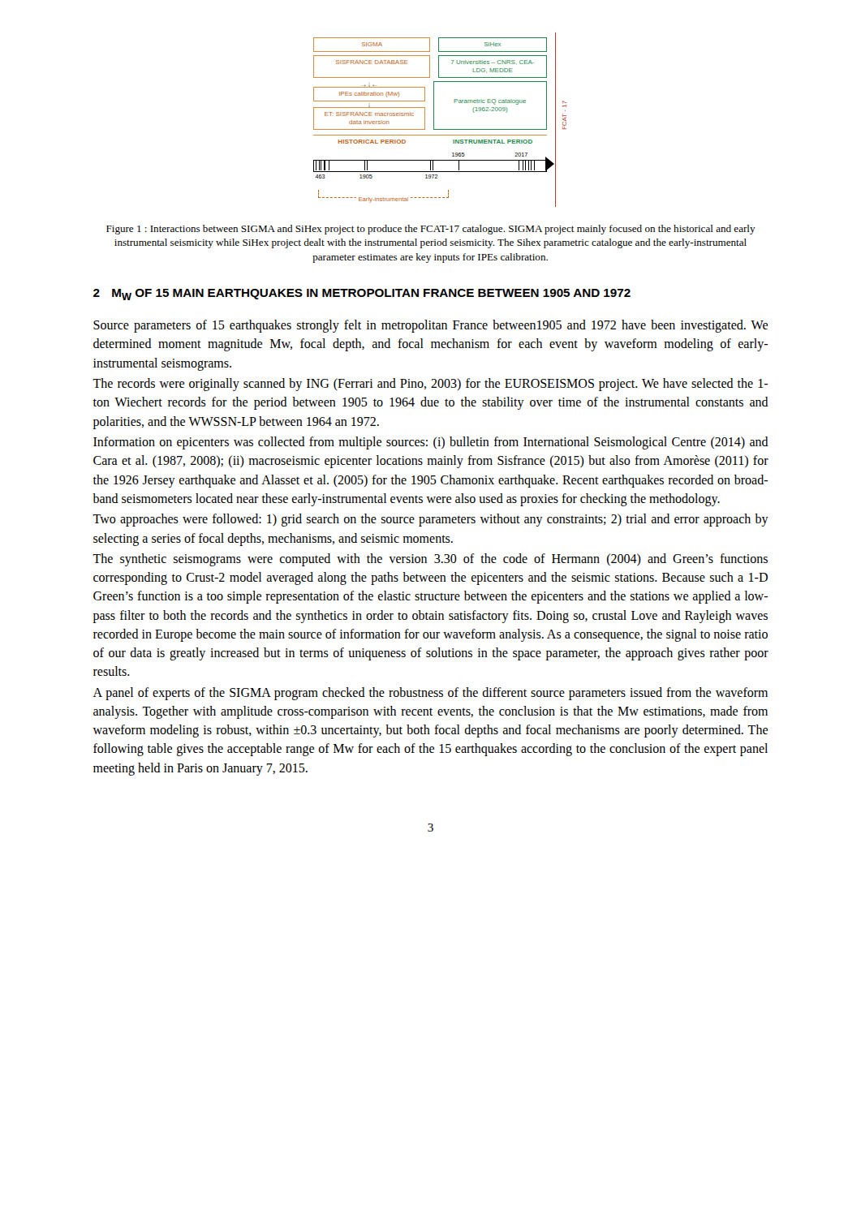FCAT - 17
SIGMA
SiHex
SISFRANCE DATABASE
7 Universities – CNRS, CEA-LDG, MEDDE
→↓←
IPEs calibration (Mw)
↓
ET: SISFRANCE macroseismic data inversion
Parametric EQ catalogue
(1962-2009)
HISTORICAL PERIOD
INSTRUMENTAL PERIOD
1965
2017
463
1905
1972
Early-instrumental
Figure 1 : Interactions between SIGMA and SiHex project to produce the FCAT-17 catalogue. SIGMA project mainly focused on the historical and early instrumental seismicity while SiHex project dealt with the instrumental period seismicity. The Sihex parametric catalogue and the early-instrumental parameter estimates are key inputs for IPEs calibration.
2 MW of 15 main earthquakes in metropolitan France between 1905 and 1972
Source parameters of 15 earthquakes strongly felt in metropolitan France between1905 and 1972 have been investigated. We determined moment magnitude Mw, focal depth, and focal mechanism for each event by waveform modeling of early-instrumental seismograms.
The records were originally scanned by ING (Ferrari and Pino, 2003) for the EUROSEISMOS project. We have selected the 1-ton Wiechert records for the period between 1905 to 1964 due to the stability over time of the instrumental constants and polarities, and the WWSSN-LP between 1964 an 1972.
Information on epicenters was collected from multiple sources: (i) bulletin from International Seismological Centre (2014) and Cara et al. (1987, 2008); (ii) macroseismic epicenter locations mainly from Sisfrance (2015) but also from Amorèse (2011) for the 1926 Jersey earthquake and Alasset et al. (2005) for the 1905 Chamonix earthquake. Recent earthquakes recorded on broad-band seismometers located near these early-instrumental events were also used as proxies for checking the methodology.
Two approaches were followed: 1) grid search on the source parameters without any constraints; 2) trial and error approach by selecting a series of focal depths, mechanisms, and seismic moments.
The synthetic seismograms were computed with the version 3.30 of the code of Hermann (2004) and Green’s functions corresponding to Crust-2 model averaged along the paths between the epicenters and the seismic stations. Because such a 1-D Green’s function is a too simple representation of the elastic structure between the epicenters and the stations we applied a low-pass filter to both the records and the synthetics in order to obtain satisfactory fits. Doing so, crustal Love and Rayleigh waves recorded in Europe become the main source of information for our waveform analysis. As a consequence, the signal to noise ratio of our data is greatly increased but in terms of uniqueness of solutions in the space parameter, the approach gives rather poor results.
A panel of experts of the SIGMA program checked the robustness of the different source parameters issued from the waveform analysis. Together with amplitude cross-comparison with recent events, the conclusion is that the Mw estimations, made from waveform modeling is robust, within ±0.3 uncertainty, but both focal depths and focal mechanisms are poorly determined. The following table gives the acceptable range of Mw for each of the 15 earthquakes according to the conclusion of the expert panel meeting held in Paris on January 7, 2015.
3